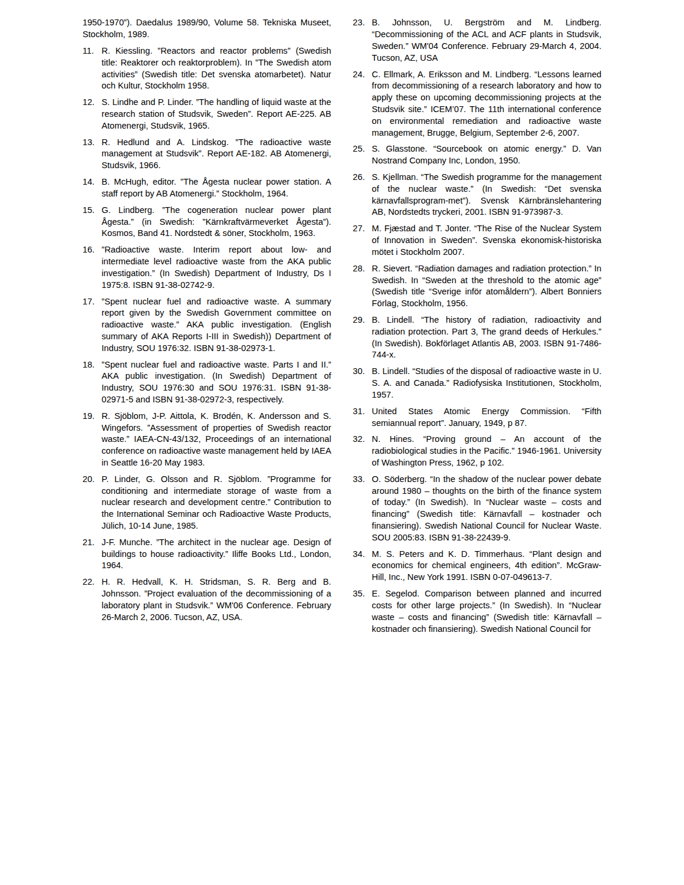1950-1970”). Daedalus 1989/90, Volume 58. Tekniska Museet, Stockholm, 1989.
11. R. Kiessling. ”Reactors and reactor problems” (Swedish title: Reaktorer och reaktorproblem). In ”The Swedish atom activities” (Swedish title: Det svenska atomarbetet). Natur och Kultur, Stockholm 1958.
12. S. Lindhe and P. Linder. ”The handling of liquid waste at the research station of Studsvik, Sweden”. Report AE-225. AB Atomenergi, Studsvik, 1965.
13. R. Hedlund and A. Lindskog. ”The radioactive waste management at Studsvik”. Report AE-182. AB Atomenergi, Studsvik, 1966.
14. B. McHugh, editor. ”The Ågesta nuclear power station. A staff report by AB Atomenergi.” Stockholm, 1964.
15. G. Lindberg. ”The cogeneration nuclear power plant Ågesta.” (in Swedish: ”Kärnkraftvärmeverket Ågesta”). Kosmos, Band 41. Nordstedt & söner, Stockholm, 1963.
16.”Radioactive waste. Interim report about low- and intermediate level radioactive waste from the AKA public investigation.” (In Swedish) Department of Industry, Ds I 1975:8. ISBN 91-38-02742-9.
17.”Spent nuclear fuel and radioactive waste. A summary report given by the Swedish Government committee on radioactive waste.” AKA public investigation. (English summary of AKA Reports I-III in Swedish)) Department of Industry, SOU 1976:32. ISBN 91-38-02973-1.
18.”Spent nuclear fuel and radioactive waste. Parts I and II.” AKA public investigation. (In Swedish) Department of Industry, SOU 1976:30 and SOU 1976:31. ISBN 91-38-02971-5 and ISBN 91-38-02972-3, respectively.
19. R. Sjöblom, J-P. Aittola, K. Brodén, K. Andersson and S. Wingefors. ”Assessment of properties of Swedish reactor waste.” IAEA-CN-43/132, Proceedings of an international conference on radioactive waste management held by IAEA in Seattle 16-20 May 1983.
20. P. Linder, G. Olsson and R. Sjöblom. ”Programme for conditioning and intermediate storage of waste from a nuclear research and development centre.” Contribution to the International Seminar och Radioactive Waste Products, Jülich, 10-14 June, 1985.
21. J-F. Munche. ”The architect in the nuclear age. Design of buildings to house radioactivity.” Iliffe Books Ltd., London, 1964.
22. H. R. Hedvall, K. H. Stridsman, S. R. Berg and B. Johnsson. ”Project evaluation of the decommissioning of a laboratory plant in Studsvik.” WM'06 Conference. February 26-March 2, 2006. Tucson, AZ, USA.
23. B. Johnsson, U. Bergström and M. Lindberg. “Decommissioning of the ACL and ACF plants in Studsvik, Sweden.” WM'04 Conference. February 29-March 4, 2004. Tucson, AZ, USA
24. C. Ellmark, A. Eriksson and M. Lindberg. “Lessons learned from decommissioning of a research laboratory and how to apply these on upcoming decommissioning projects at the Studsvik site.” ICEM’07. The 11th international conference on environmental remediation and radioactive waste management, Brugge, Belgium, September 2-6, 2007.
25. S. Glasstone. “Sourcebook on atomic energy.” D. Van Nostrand Company Inc, London, 1950.
26. S. Kjellman. “The Swedish programme for the management of the nuclear waste.” (In Swedish: “Det svenska kärnavfallsprogram-met”). Svensk Kärnbränslehantering AB, Nordstedts tryckeri, 2001. ISBN 91-973987-3.
27. M. Fjæstad and T. Jonter. “The Rise of the Nuclear System of Innovation in Sweden”. Svenska ekonomisk-historiska mötet i Stockholm 2007.
28. R. Sievert. “Radiation damages and radiation protection.” In Swedish. In “Sweden at the threshold to the atomic age” (Swedish title “Sverige inför atomåldern”). Albert Bonniers Förlag, Stockholm, 1956.
29. B. Lindell. “The history of radiation, radioactivity and radiation protection. Part 3, The grand deeds of Herkules.” (In Swedish). Bokförlaget Atlantis AB, 2003. ISBN 91-7486-744-x.
30. B. Lindell. “Studies of the disposal of radioactive waste in U. S. A. and Canada.” Radiofysiska Institutionen, Stockholm, 1957.
31. United States Atomic Energy Commission. “Fifth semiannual report”. January, 1949, p 87.
32. N. Hines. “Proving ground – An account of the radiobiological studies in the Pacific.” 1946-1961. University of Washington Press, 1962, p 102.
33. O. Söderberg. “In the shadow of the nuclear power debate around 1980 – thoughts on the birth of the finance system of today.” (In Swedish). In “Nuclear waste – costs and financing” (Swedish title: Kärnavfall – kostnader och finansiering). Swedish National Council for Nuclear Waste. SOU 2005:83. ISBN 91-38-22439-9.
34. M. S. Peters and K. D. Timmerhaus. “Plant design and economics for chemical engineers, 4th edition”. McGraw-Hill, Inc., New York 1991. ISBN 0-07-049613-7.
35. E. Segelod. Comparison between planned and incurred costs for other large projects.” (In Swedish). In “Nuclear waste – costs and financing” (Swedish title: Kärnavfall – kostnader och finansiering). Swedish National Council for